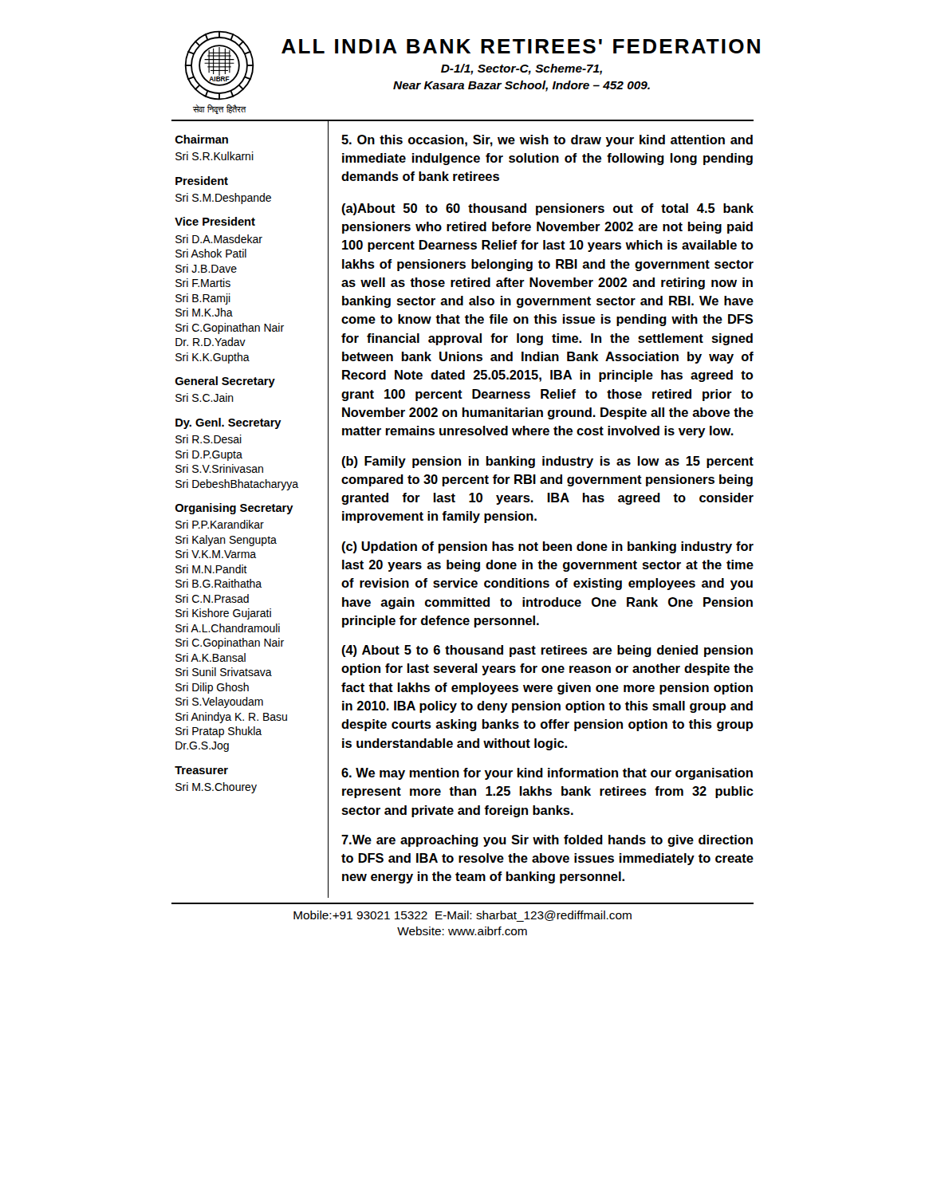AIBRF
सेवा निवृत्त हितैरत
ALL INDIA BANK RETIREES' FEDERATION
D-1/1, Sector-C, Scheme-71,
Near Kasara Bazar School, Indore – 452 009.
Chairman
Sri S.R.Kulkarni
President
Sri S.M.Deshpande
Vice President
Sri D.A.Masdekar
Sri Ashok Patil
Sri J.B.Dave
Sri F.Martis
Sri B.Ramji
Sri M.K.Jha
Sri C.Gopinathan Nair
Dr. R.D.Yadav
Sri K.K.Guptha
General Secretary
Sri S.C.Jain
Dy. Genl. Secretary
Sri R.S.Desai
Sri D.P.Gupta
Sri S.V.Srinivasan
Sri DebeshBhatacharyya
Organising Secretary
Sri P.P.Karandikar
Sri Kalyan Sengupta
Sri V.K.M.Varma
Sri M.N.Pandit
Sri B.G.Raithatha
Sri C.N.Prasad
Sri Kishore Gujarati
Sri A.L.Chandramouli
Sri C.Gopinathan Nair
Sri A.K.Bansal
Sri Sunil Srivatsava
Sri Dilip Ghosh
Sri S.Velayoudam
Sri Anindya K. R. Basu
Sri Pratap Shukla
Dr.G.S.Jog
Treasurer
Sri M.S.Chourey
5. On this occasion, Sir, we wish to draw your kind attention and immediate indulgence for solution of the following long pending demands of bank retirees
(a)About 50 to 60 thousand pensioners out of total 4.5 bank pensioners who retired before November 2002 are not being paid 100 percent Dearness Relief for last 10 years which is available to lakhs of pensioners belonging to RBI and the government sector as well as those retired after November 2002 and retiring now in banking sector and also in government sector and RBI. We have come to know that the file on this issue is pending with the DFS for financial approval for long time. In the settlement signed between bank Unions and Indian Bank Association by way of Record Note dated 25.05.2015, IBA in principle has agreed to grant 100 percent Dearness Relief to those retired prior to November 2002 on humanitarian ground. Despite all the above the matter remains unresolved where the cost involved is very low.
(b) Family pension in banking industry is as low as 15 percent compared to 30 percent for RBI and government pensioners being granted for last 10 years. IBA has agreed to consider improvement in family pension.
(c) Updation of pension has not been done in banking industry for last 20 years as being done in the government sector at the time of revision of service conditions of existing employees and you have again committed to introduce One Rank One Pension principle for defence personnel.
(4) About 5 to 6 thousand past retirees are being denied pension option for last several years for one reason or another despite the fact that lakhs of employees were given one more pension option in 2010. IBA policy to deny pension option to this small group and despite courts asking banks to offer pension option to this group is understandable and without logic.
6. We may mention for your kind information that our organisation represent more than 1.25 lakhs bank retirees from 32 public sector and private and foreign banks.
7.We are approaching you Sir with folded hands to give direction to DFS and IBA to resolve the above issues immediately to create new energy in the team of banking personnel.
Mobile:+91 93021 15322 E-Mail: sharbat_123@rediffmail.com
Website: www.aibrf.com